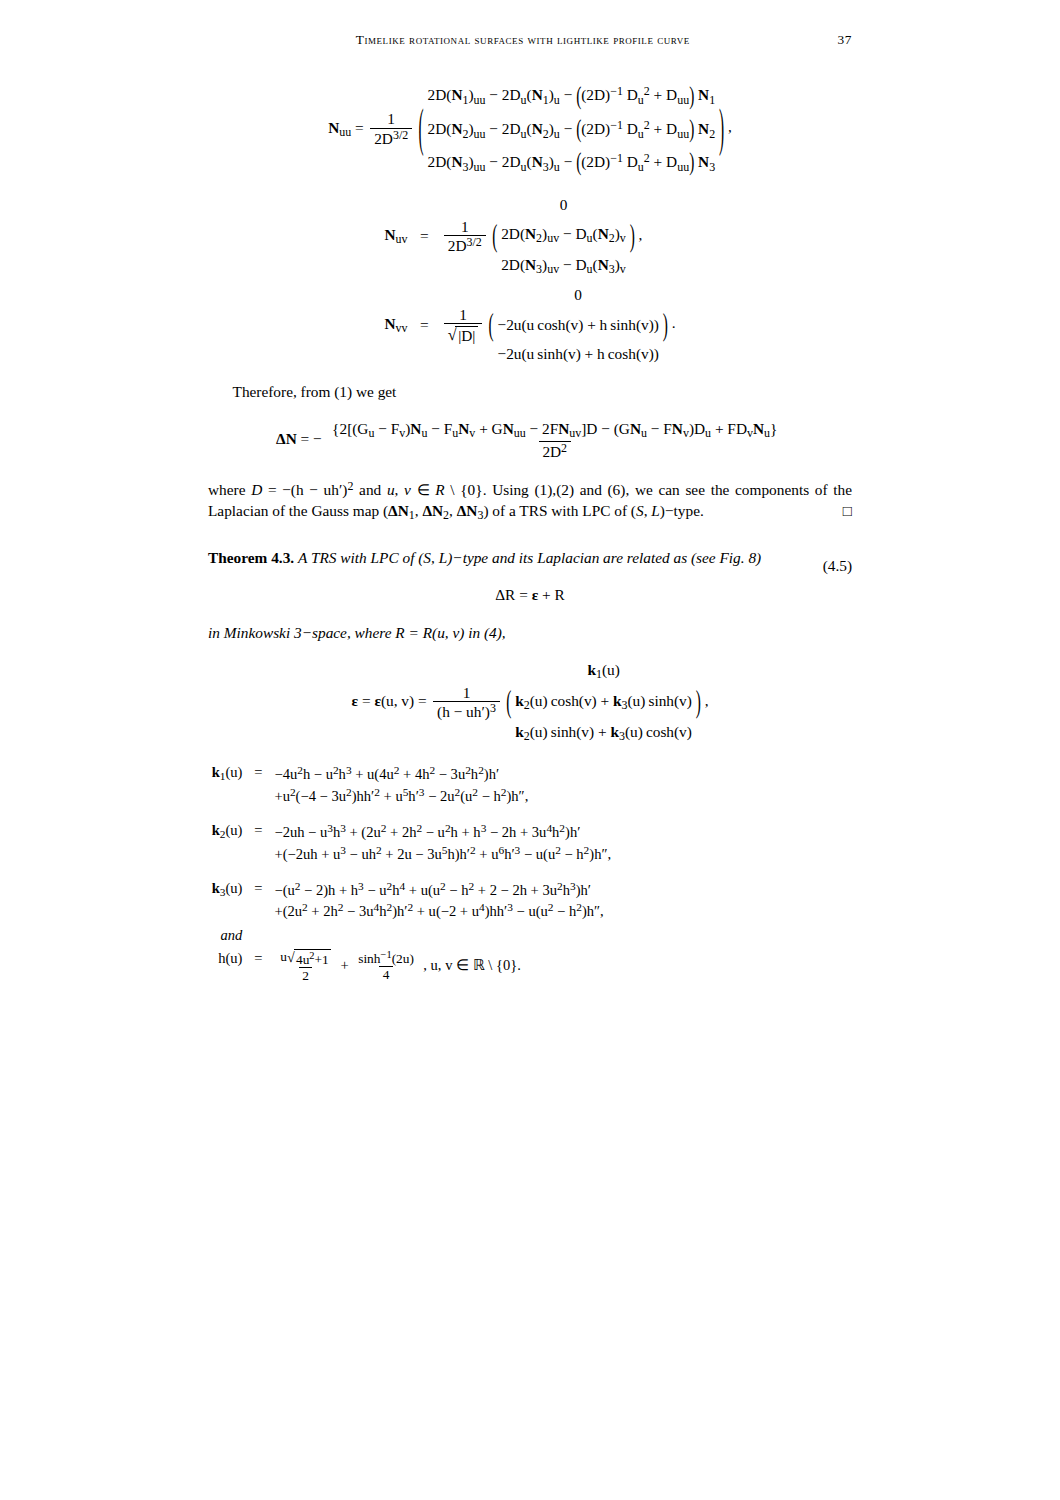Timelike rotational surfaces with lightlike profile curve 37
Nuu = 12D3/2 (
2D(N 1)uu − 2Du(N 1)u − ((2D)−1 Du 2 + Duu) N 1
2D(N 2)uu − 2Du(N 2)u − ((2D)−1 Du 2 + Duu) N 2
2D(N 3)uu − 2Du(N 3)u − ((2D)−1 Du 2 + Duu) N 3
) ,
| N uv | = | 1 2D 3/2 ( 0 2D( N 2 ) uv − D u ( N 2 ) v 2D( N 3 ) uv − D u ( N 3 ) v ) , |
| N vv | = | 1 √ /D/ ( 0 −2u(u cosh(v) + h sinh(v)) −2u(u sinh(v) + h cosh(v)) ) . |
Therefore, from (1) we get
ΔN = − {2[(Gu − Fv)Nu − FuNv + GNuu − 2FNuv]D − (GNu − FNv)Du + FDvNu} 2D2
where D = −(h − uh′)2 and u, v ∈ R \ {0}. Using (1),(2) and (6), we can see the components of the Laplacian of the Gauss map (ΔN 1, ΔN 2, ΔN 3) of a TRS with LPC of (S, L)−type. □
Theorem 4.3. A TRS with LPC of (S, L)−type and its Laplacian are related as (see Fig. 8)
ΔR = ε + R (4.5)
in Minkowski 3−space, where R = R(u, v) in (4),
ε = ε(u, v) = 1(h − uh′)3 (
k 1(u)
k 2(u) cosh(v) + k 3(u) sinh(v)
k 2(u) sinh(v) + k 3(u) cosh(v)
) ,
| k 1 (u) | = | −4u 2 h − u 2 h 3 + u(4u 2 + 4h 2 − 3u 2 h 2 )h′ +u 2 (−4 − 3u 2 )hh′ 2 + u 5 h′ 3 − 2u 2 (u 2 − h 2 )h″, |
| k 2 (u) | = | −2uh − u 3 h 3 + (2u 2 + 2h 2 − u 2 h + h 3 − 2h + 3u 4 h 2 )h′ +(−2uh + u 3 − uh 2 + 2u − 3u 5 h)h′ 2 + u 6 h′ 3 − u(u 2 − h 2 )h″, |
| k 3 (u) | = | −(u 2 − 2)h + h 3 − u 2 h 4 + u(u 2 − h 2 + 2 − 2h + 3u 2 h 3 )h′ +(2u 2 + 2h 2 − 3u 4 h 2 )h′ 2 + u(−2 + u 4 )hh′ 3 − u(u 2 − h 2 )h″, |
| and | | |
| h(u) | = | u √ 4u 2 +1 2 + sinh −1 (2u) 4 , u, v ∈ ℝ \ {0}. |